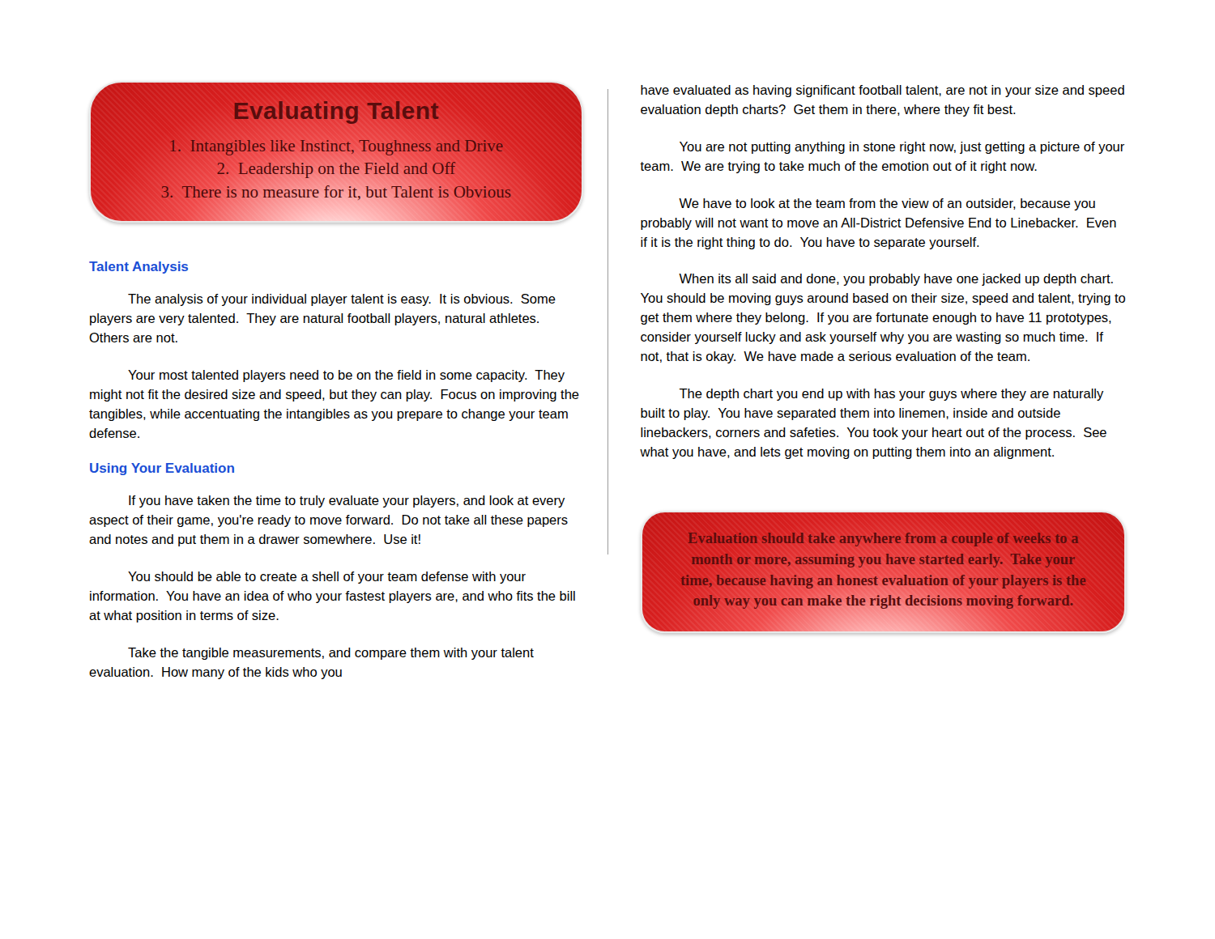Evaluating Talent
1. Intangibles like Instinct, Toughness and Drive
2. Leadership on the Field and Off
3. There is no measure for it, but Talent is Obvious
Talent Analysis
The analysis of your individual player talent is easy. It is obvious. Some players are very talented. They are natural football players, natural athletes. Others are not.
Your most talented players need to be on the field in some capacity. They might not fit the desired size and speed, but they can play. Focus on improving the tangibles, while accentuating the intangibles as you prepare to change your team defense.
Using Your Evaluation
If you have taken the time to truly evaluate your players, and look at every aspect of their game, you're ready to move forward. Do not take all these papers and notes and put them in a drawer somewhere. Use it!
You should be able to create a shell of your team defense with your information. You have an idea of who your fastest players are, and who fits the bill at what position in terms of size.
Take the tangible measurements, and compare them with your talent evaluation. How many of the kids who you
have evaluated as having significant football talent, are not in your size and speed evaluation depth charts? Get them in there, where they fit best.
You are not putting anything in stone right now, just getting a picture of your team. We are trying to take much of the emotion out of it right now.
We have to look at the team from the view of an outsider, because you probably will not want to move an All-District Defensive End to Linebacker. Even if it is the right thing to do. You have to separate yourself.
When its all said and done, you probably have one jacked up depth chart. You should be moving guys around based on their size, speed and talent, trying to get them where they belong. If you are fortunate enough to have 11 prototypes, consider yourself lucky and ask yourself why you are wasting so much time. If not, that is okay. We have made a serious evaluation of the team.
The depth chart you end up with has your guys where they are naturally built to play. You have separated them into linemen, inside and outside linebackers, corners and safeties. You took your heart out of the process. See what you have, and lets get moving on putting them into an alignment.
Evaluation should take anywhere from a couple of weeks to a month or more, assuming you have started early. Take your time, because having an honest evaluation of your players is the only way you can make the right decisions moving forward.